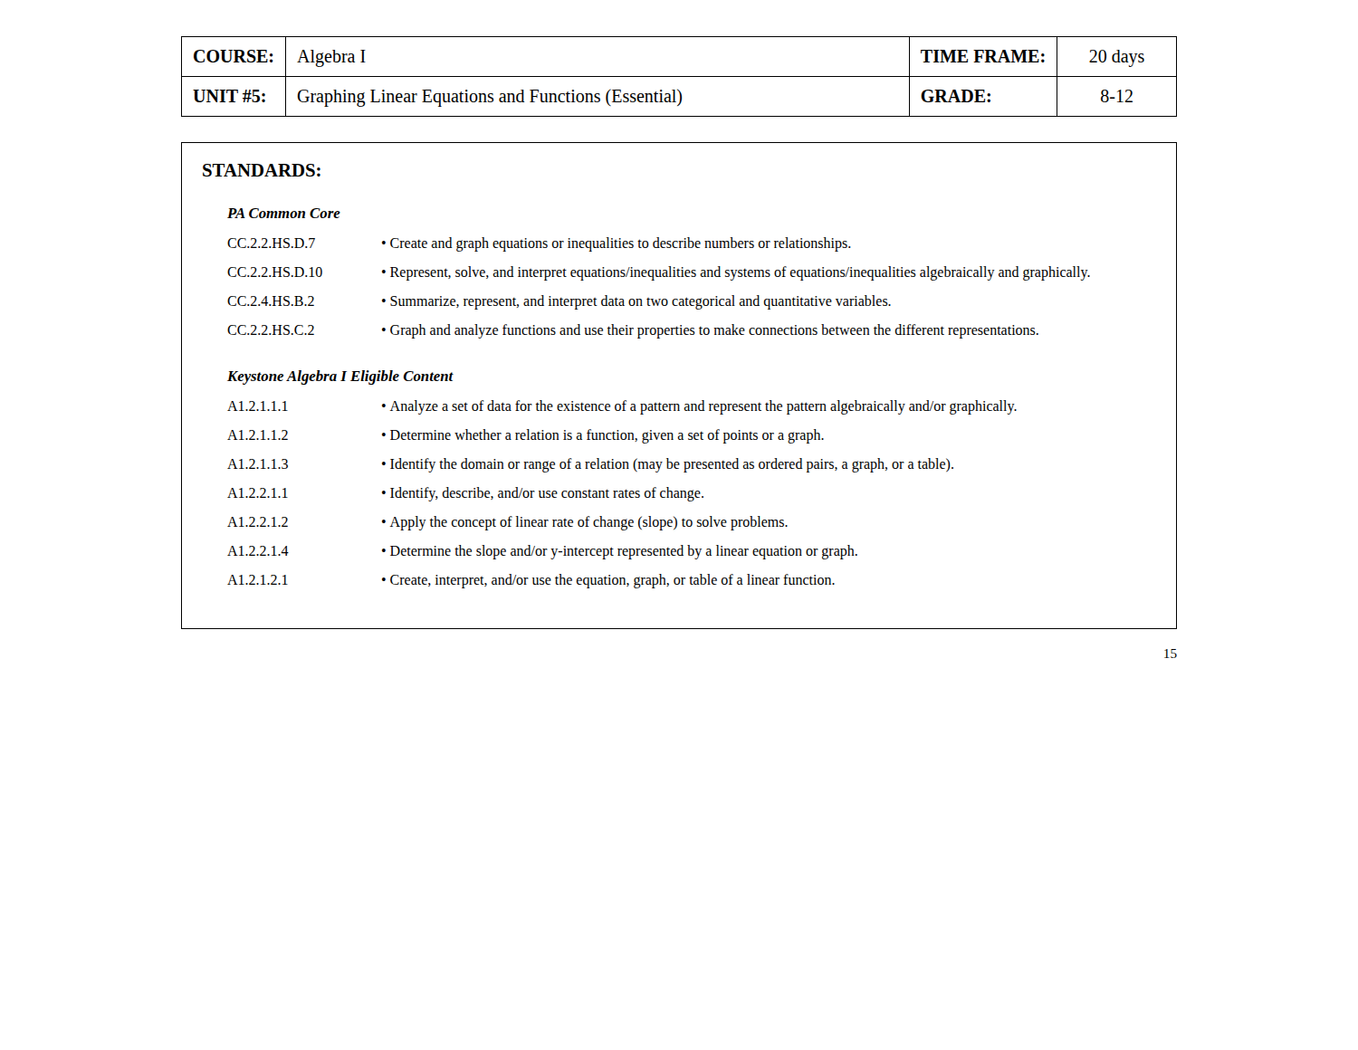| COURSE: | Algebra I | TIME FRAME: | 20 days |
| UNIT #5: | Graphing Linear Equations and Functions (Essential) | GRADE: | 8-12 |
STANDARDS:
PA Common Core
| CC.2.2.HS.D.7 | Create and graph equations or inequalities to describe numbers or relationships. |
| CC.2.2.HS.D.10 | Represent, solve, and interpret equations/inequalities and systems of equations/inequalities algebraically and graphically. |
| CC.2.4.HS.B.2 | Summarize, represent, and interpret data on two categorical and quantitative variables. |
| CC.2.2.HS.C.2 | Graph and analyze functions and use their properties to make connections between the different representations. |
Keystone Algebra I Eligible Content
| A1.2.1.1.1 | Analyze a set of data for the existence of a pattern and represent the pattern algebraically and/or graphically. |
| A1.2.1.1.2 | Determine whether a relation is a function, given a set of points or a graph. |
| A1.2.1.1.3 | Identify the domain or range of a relation (may be presented as ordered pairs, a graph, or a table). |
| A1.2.2.1.1 | Identify, describe, and/or use constant rates of change. |
| A1.2.2.1.2 | Apply the concept of linear rate of change (slope) to solve problems. |
| A1.2.2.1.4 | Determine the slope and/or y-intercept represented by a linear equation or graph. |
| A1.2.1.2.1 | Create, interpret, and/or use the equation, graph, or table of a linear function. |
15